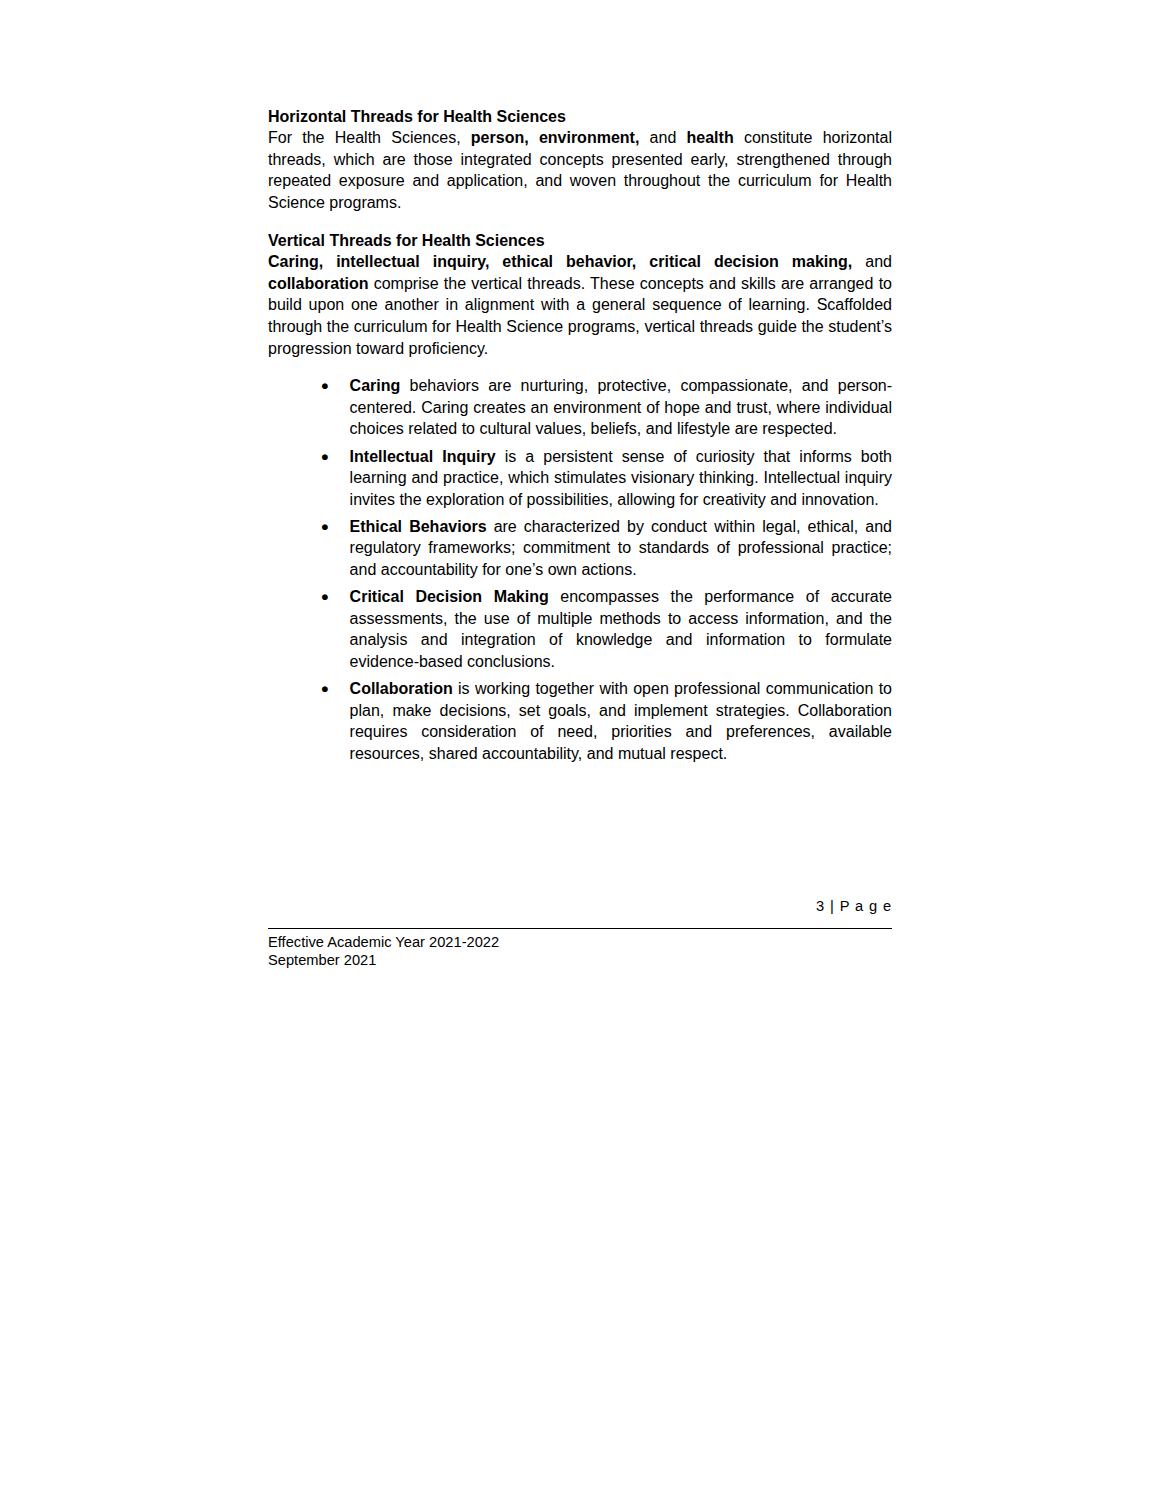Horizontal Threads for Health Sciences
For the Health Sciences, person, environment, and health constitute horizontal threads, which are those integrated concepts presented early, strengthened through repeated exposure and application, and woven throughout the curriculum for Health Science programs.
Vertical Threads for Health Sciences
Caring, intellectual inquiry, ethical behavior, critical decision making, and collaboration comprise the vertical threads. These concepts and skills are arranged to build upon one another in alignment with a general sequence of learning. Scaffolded through the curriculum for Health Science programs, vertical threads guide the student’s progression toward proficiency.
Caring behaviors are nurturing, protective, compassionate, and person-centered. Caring creates an environment of hope and trust, where individual choices related to cultural values, beliefs, and lifestyle are respected.
Intellectual Inquiry is a persistent sense of curiosity that informs both learning and practice, which stimulates visionary thinking. Intellectual inquiry invites the exploration of possibilities, allowing for creativity and innovation.
Ethical Behaviors are characterized by conduct within legal, ethical, and regulatory frameworks; commitment to standards of professional practice; and accountability for one’s own actions.
Critical Decision Making encompasses the performance of accurate assessments, the use of multiple methods to access information, and the analysis and integration of knowledge and information to formulate evidence-based conclusions.
Collaboration is working together with open professional communication to plan, make decisions, set goals, and implement strategies. Collaboration requires consideration of need, priorities and preferences, available resources, shared accountability, and mutual respect.
3 | P a g e
Effective Academic Year 2021-2022
September 2021